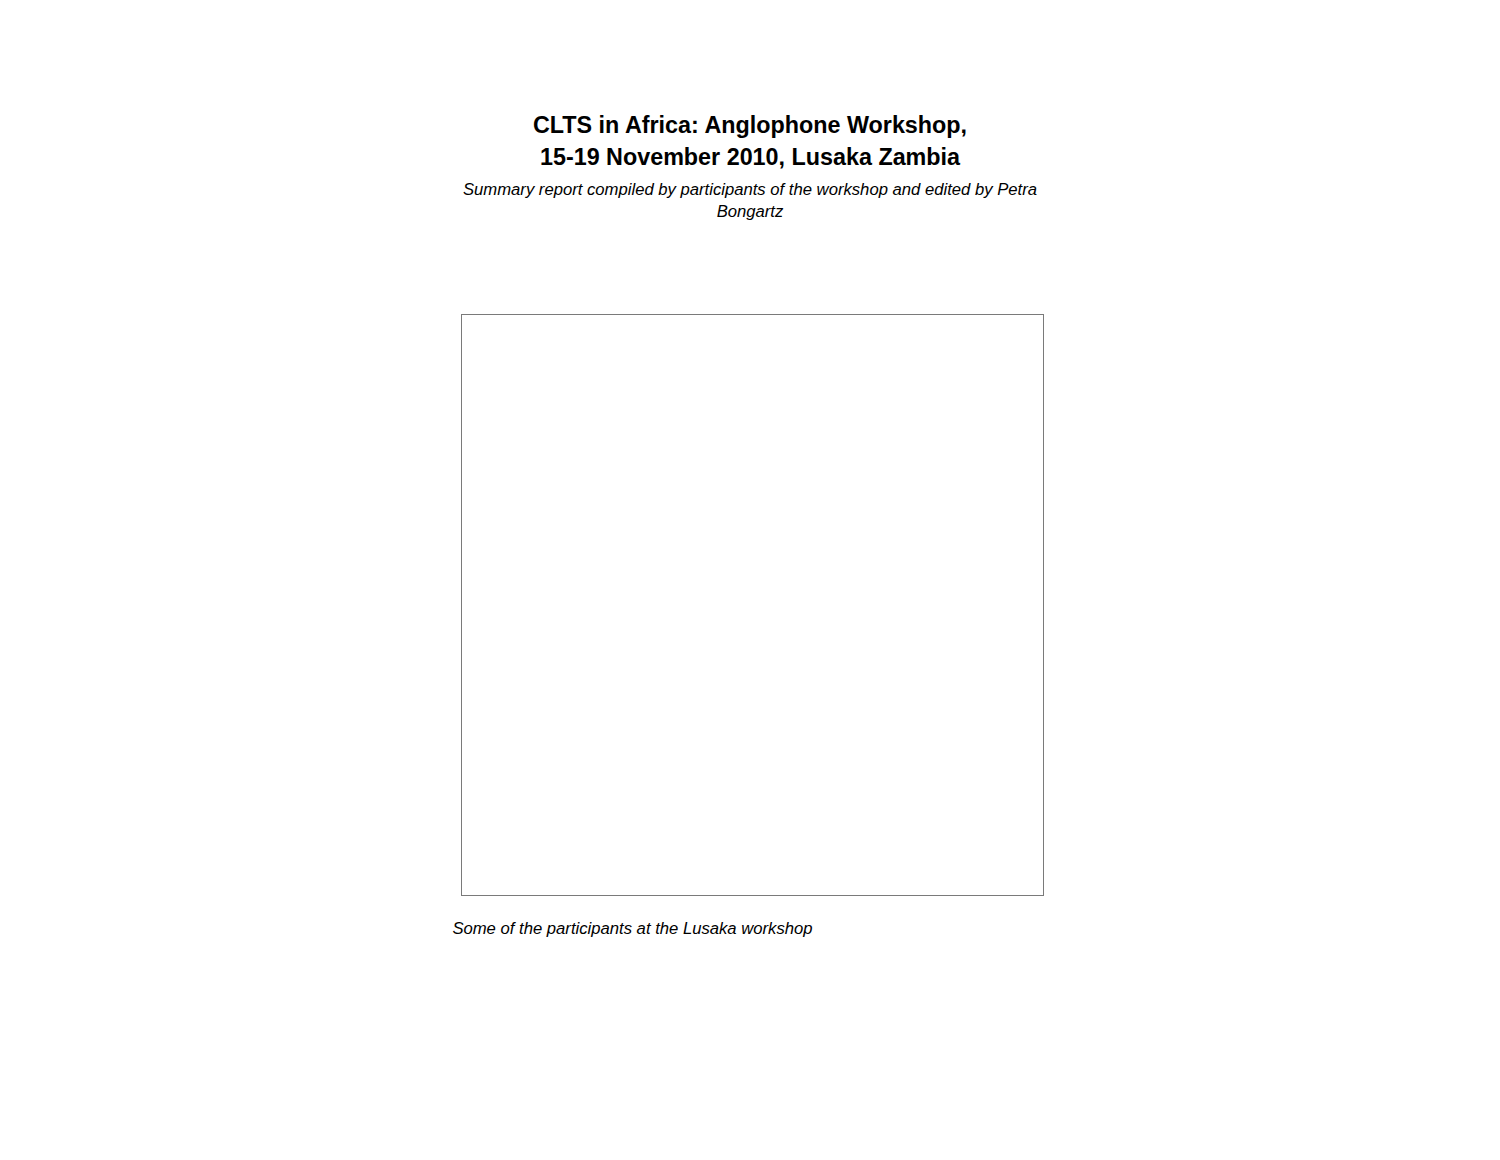CLTS in Africa: Anglophone Workshop,
15-19 November 2010, Lusaka Zambia
Summary report compiled by participants of the workshop and edited by Petra Bongartz
Some of the participants at the Lusaka workshop